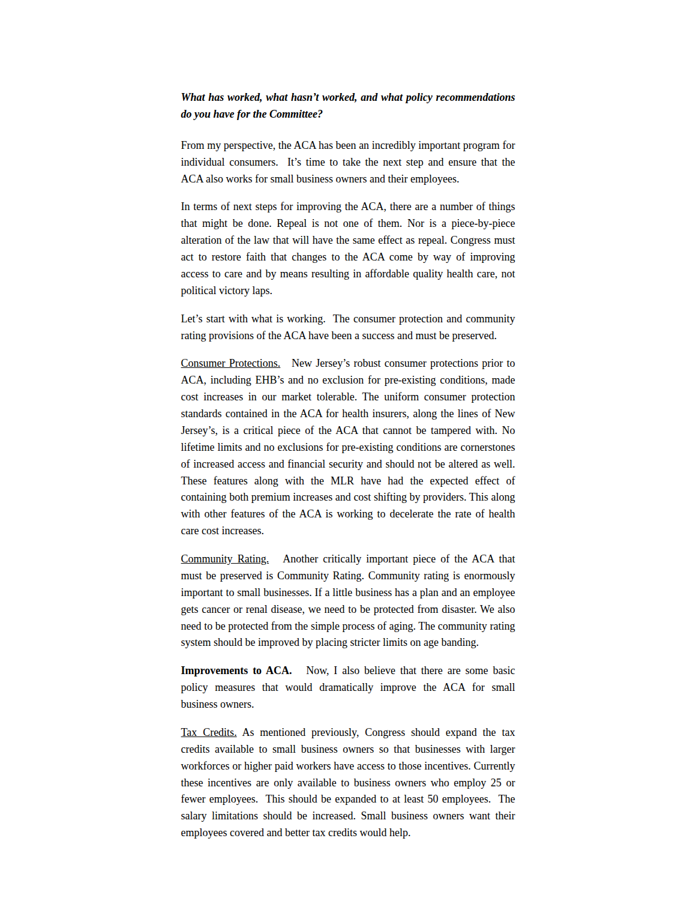What has worked, what hasn’t worked, and what policy recommendations do you have for the Committee?
From my perspective, the ACA has been an incredibly important program for individual consumers. It’s time to take the next step and ensure that the ACA also works for small business owners and their employees.
In terms of next steps for improving the ACA, there are a number of things that might be done. Repeal is not one of them. Nor is a piece-by-piece alteration of the law that will have the same effect as repeal. Congress must act to restore faith that changes to the ACA come by way of improving access to care and by means resulting in affordable quality health care, not political victory laps.
Let’s start with what is working. The consumer protection and community rating provisions of the ACA have been a success and must be preserved.
Consumer Protections. New Jersey’s robust consumer protections prior to ACA, including EHB’s and no exclusion for pre-existing conditions, made cost increases in our market tolerable. The uniform consumer protection standards contained in the ACA for health insurers, along the lines of New Jersey’s, is a critical piece of the ACA that cannot be tampered with. No lifetime limits and no exclusions for pre-existing conditions are cornerstones of increased access and financial security and should not be altered as well. These features along with the MLR have had the expected effect of containing both premium increases and cost shifting by providers. This along with other features of the ACA is working to decelerate the rate of health care cost increases.
Community Rating. Another critically important piece of the ACA that must be preserved is Community Rating. Community rating is enormously important to small businesses. If a little business has a plan and an employee gets cancer or renal disease, we need to be protected from disaster. We also need to be protected from the simple process of aging. The community rating system should be improved by placing stricter limits on age banding.
Improvements to ACA. Now, I also believe that there are some basic policy measures that would dramatically improve the ACA for small business owners.
Tax Credits. As mentioned previously, Congress should expand the tax credits available to small business owners so that businesses with larger workforces or higher paid workers have access to those incentives. Currently these incentives are only available to business owners who employ 25 or fewer employees. This should be expanded to at least 50 employees. The salary limitations should be increased. Small business owners want their employees covered and better tax credits would help.